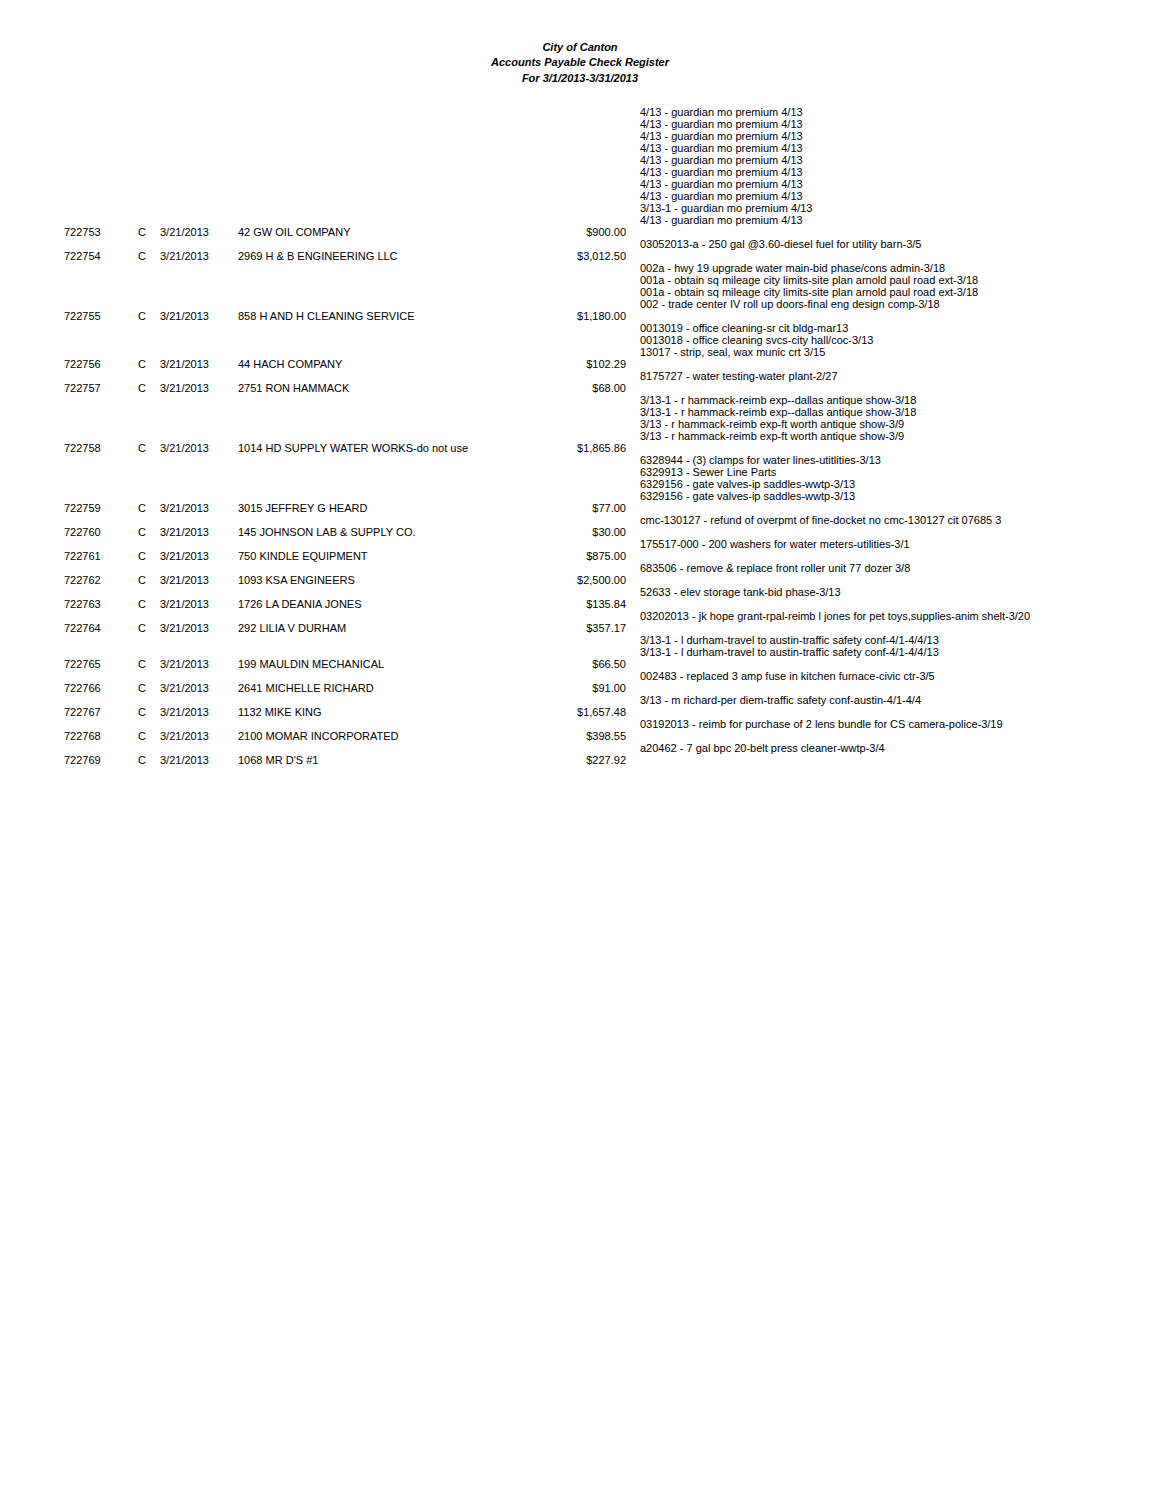City of Canton
Accounts Payable Check Register
For 3/1/2013-3/31/2013
| | | | | | 4/13 - guardian mo premium 4/13 |
| | 4/13 - guardian mo premium 4/13 |
| | 4/13 - guardian mo premium 4/13 |
| | 4/13 - guardian mo premium 4/13 |
| | 4/13 - guardian mo premium 4/13 |
| | 4/13 - guardian mo premium 4/13 |
| | 4/13 - guardian mo premium 4/13 |
| | 4/13 - guardian mo premium 4/13 |
| | 3/13-1 - guardian mo premium 4/13 |
| | 4/13 - guardian mo premium 4/13 |
| 722753 | C | 3/21/2013 | 42 GW OIL COMPANY | $900.00 | |
| | 03052013-a - 250 gal @3.60-diesel fuel for utility barn-3/5 |
| 722754 | C | 3/21/2013 | 2969 H & B ENGINEERING LLC | $3,012.50 | |
| | 002a - hwy 19 upgrade water main-bid phase/cons admin-3/18 |
| | 001a - obtain sq mileage city limits-site plan arnold paul road ext-3/18 |
| | 001a - obtain sq mileage city limits-site plan arnold paul road ext-3/18 |
| | 002 - trade center IV roll up doors-final eng design comp-3/18 |
| 722755 | C | 3/21/2013 | 858 H AND H CLEANING SERVICE | $1,180.00 | |
| | 0013019 - office cleaning-sr cit bldg-mar13 |
| | 0013018 - office cleaning svcs-city hall/coc-3/13 |
| | 13017 - strip, seal, wax munic crt 3/15 |
| 722756 | C | 3/21/2013 | 44 HACH COMPANY | $102.29 | |
| | 8175727 - water testing-water plant-2/27 |
| 722757 | C | 3/21/2013 | 2751 RON HAMMACK | $68.00 | |
| | 3/13-1 - r hammack-reimb exp--dallas antique show-3/18 |
| | 3/13-1 - r hammack-reimb exp--dallas antique show-3/18 |
| | 3/13 - r hammack-reimb exp-ft worth antique show-3/9 |
| | 3/13 - r hammack-reimb exp-ft worth antique show-3/9 |
| 722758 | C | 3/21/2013 | 1014 HD SUPPLY WATER WORKS-do not use | $1,865.86 | |
| | 6328944 - (3) clamps for water lines-utitlities-3/13 |
| | 6329913 - Sewer Line Parts |
| | 6329156 - gate valves-ip saddles-wwtp-3/13 |
| | 6329156 - gate valves-ip saddles-wwtp-3/13 |
| 722759 | C | 3/21/2013 | 3015 JEFFREY G HEARD | $77.00 | |
| | cmc-130127 - refund of overpmt of fine-docket no cmc-130127 cit 07685 3 |
| 722760 | C | 3/21/2013 | 145 JOHNSON LAB & SUPPLY CO. | $30.00 | |
| | 175517-000 - 200 washers for water meters-utilities-3/1 |
| 722761 | C | 3/21/2013 | 750 KINDLE EQUIPMENT | $875.00 | |
| | 683506 - remove & replace front roller unit 77 dozer 3/8 |
| 722762 | C | 3/21/2013 | 1093 KSA ENGINEERS | $2,500.00 | |
| | 52633 - elev storage tank-bid phase-3/13 |
| 722763 | C | 3/21/2013 | 1726 LA DEANIA JONES | $135.84 | |
| | 03202013 - jk hope grant-rpal-reimb l jones for pet toys,supplies-anim shelt-3/20 |
| 722764 | C | 3/21/2013 | 292 LILIA V DURHAM | $357.17 | |
| | 3/13-1 - l durham-travel to austin-traffic safety conf-4/1-4/4/13 |
| | 3/13-1 - l durham-travel to austin-traffic safety conf-4/1-4/4/13 |
| 722765 | C | 3/21/2013 | 199 MAULDIN MECHANICAL | $66.50 | |
| | 002483 - replaced 3 amp fuse in kitchen furnace-civic ctr-3/5 |
| 722766 | C | 3/21/2013 | 2641 MICHELLE RICHARD | $91.00 | |
| | 3/13 - m richard-per diem-traffic safety conf-austin-4/1-4/4 |
| 722767 | C | 3/21/2013 | 1132 MIKE KING | $1,657.48 | |
| | 03192013 - reimb for purchase of 2 lens bundle for CS camera-police-3/19 |
| 722768 | C | 3/21/2013 | 2100 MOMAR INCORPORATED | $398.55 | |
| | a20462 - 7 gal bpc 20-belt press cleaner-wwtp-3/4 |
| 722769 | C | 3/21/2013 | 1068 MR D'S #1 | $227.92 | |